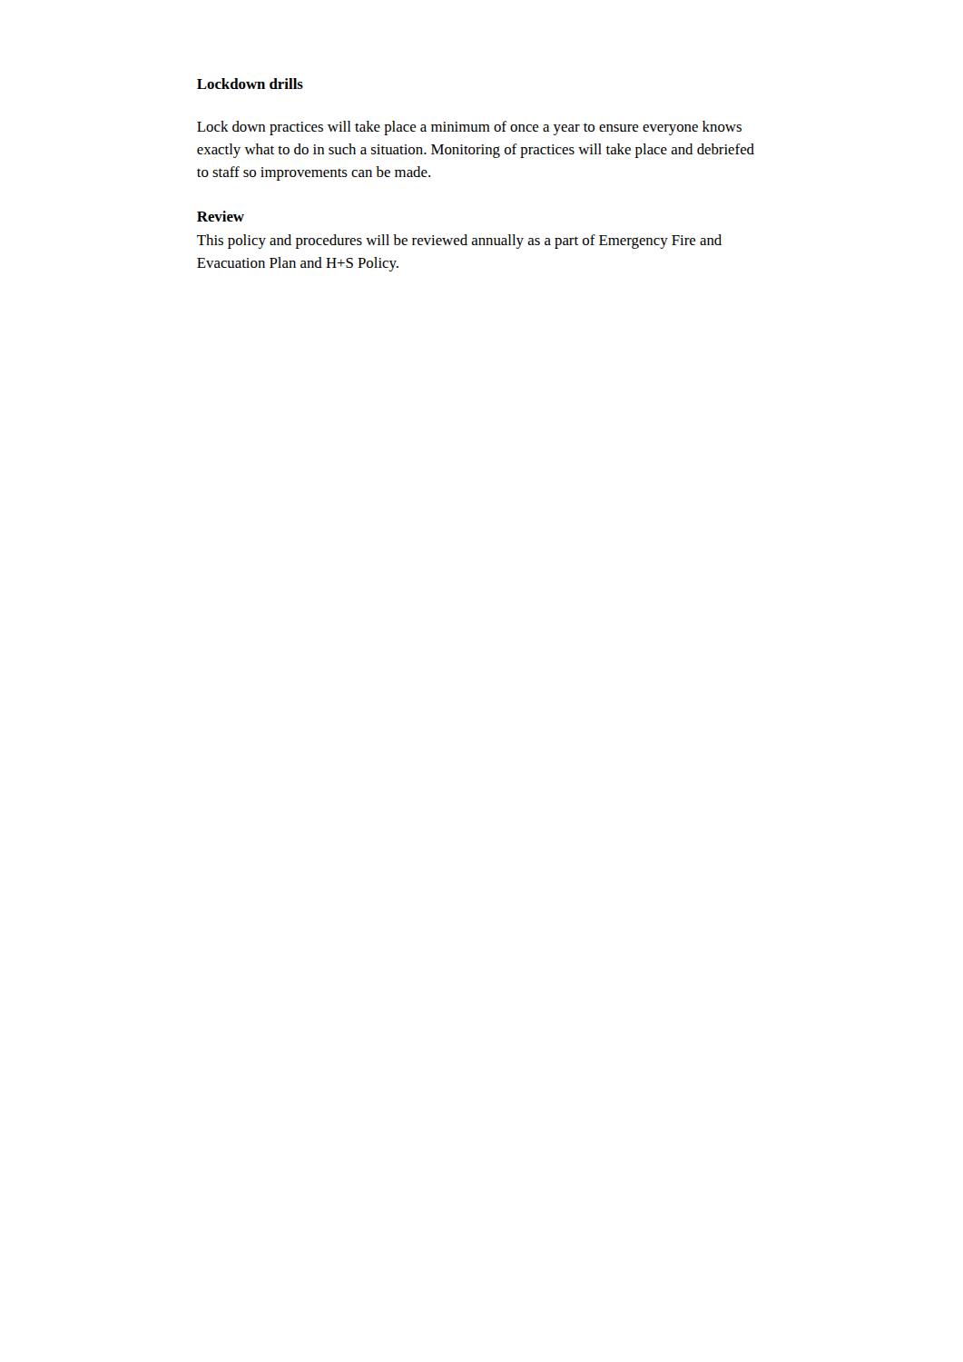Lockdown drills
Lock down practices will take place a minimum of once a year to ensure everyone knows exactly what to do in such a situation. Monitoring of practices will take place and debriefed to staff so improvements can be made.
Review
This policy and procedures will be reviewed annually as a part of Emergency Fire and Evacuation Plan and H+S Policy.